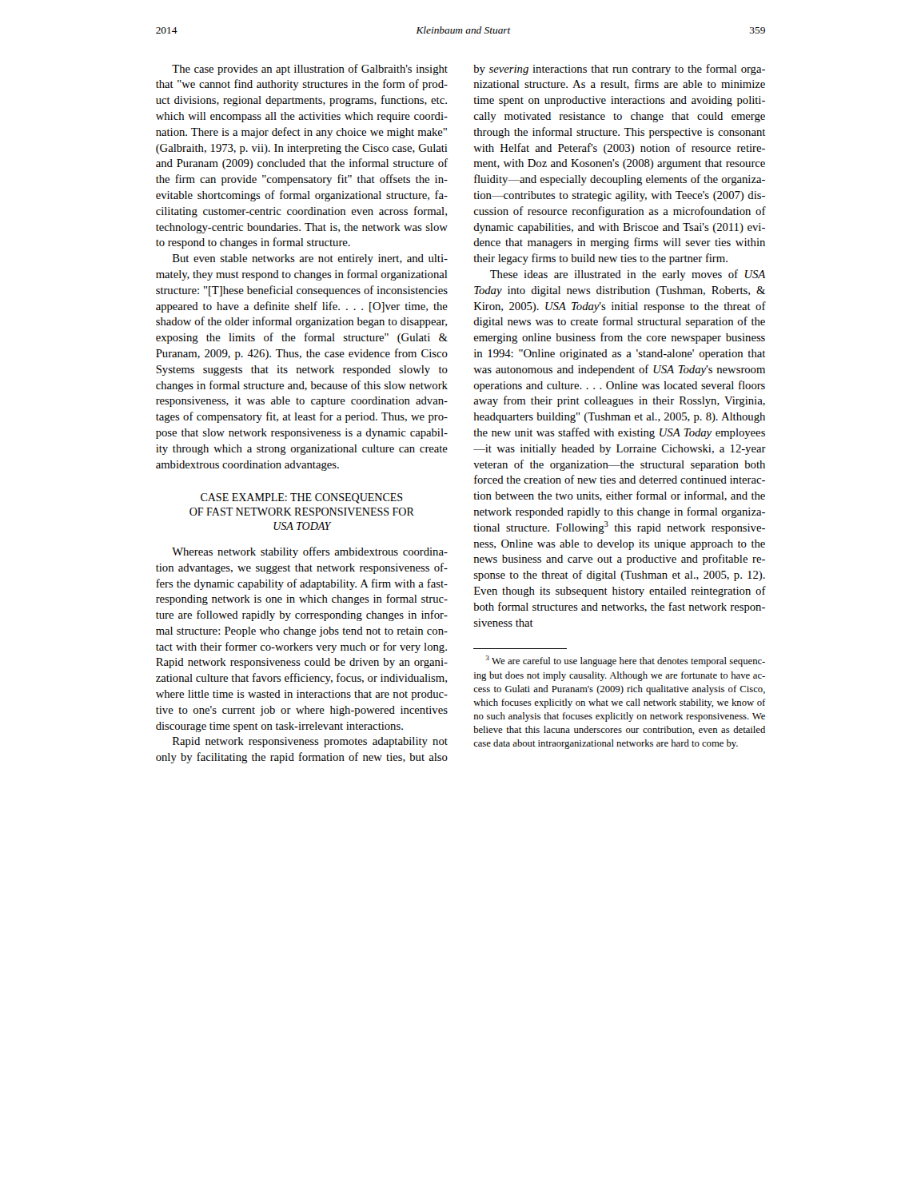2014 Kleinbaum and Stuart 359
The case provides an apt illustration of Galbraith's insight that "we cannot find authority structures in the form of product divisions, regional departments, programs, functions, etc. which will encompass all the activities which require coordination. There is a major defect in any choice we might make" (Galbraith, 1973, p. vii). In interpreting the Cisco case, Gulati and Puranam (2009) concluded that the informal structure of the firm can provide "compensatory fit" that offsets the inevitable shortcomings of formal organizational structure, facilitating customer-centric coordination even across formal, technology-centric boundaries. That is, the network was slow to respond to changes in formal structure.
But even stable networks are not entirely inert, and ultimately, they must respond to changes in formal organizational structure: "[T]hese beneficial consequences of inconsistencies appeared to have a definite shelf life. . . . [O]ver time, the shadow of the older informal organization began to disappear, exposing the limits of the formal structure" (Gulati & Puranam, 2009, p. 426). Thus, the case evidence from Cisco Systems suggests that its network responded slowly to changes in formal structure and, because of this slow network responsiveness, it was able to capture coordination advantages of compensatory fit, at least for a period. Thus, we propose that slow network responsiveness is a dynamic capability through which a strong organizational culture can create ambidextrous coordination advantages.
Case Example: The Consequences
of Fast Network Responsiveness for
USA Today
Whereas network stability offers ambidextrous coordination advantages, we suggest that network responsiveness offers the dynamic capability of adaptability. A firm with a fast-responding network is one in which changes in formal structure are followed rapidly by corresponding changes in informal structure: People who change jobs tend not to retain contact with their former co-workers very much or for very long. Rapid network responsiveness could be driven by an organizational culture that favors efficiency, focus, or individualism, where little time is wasted in interactions that are not productive to one's current job or where high-powered incentives discourage time spent on task-irrelevant interactions.
Rapid network responsiveness promotes adaptability not only by facilitating the rapid formation of new ties, but also by severing interactions that run contrary to the formal organizational structure. As a result, firms are able to minimize time spent on unproductive interactions and avoiding politically motivated resistance to change that could emerge through the informal structure. This perspective is consonant with Helfat and Peteraf's (2003) notion of resource retirement, with Doz and Kosonen's (2008) argument that resource fluidity—and especially decoupling elements of the organization—contributes to strategic agility, with Teece's (2007) discussion of resource reconfiguration as a microfoundation of dynamic capabilities, and with Briscoe and Tsai's (2011) evidence that managers in merging firms will sever ties within their legacy firms to build new ties to the partner firm.
These ideas are illustrated in the early moves of USA Today into digital news distribution (Tushman, Roberts, & Kiron, 2005). USA Today's initial response to the threat of digital news was to create formal structural separation of the emerging online business from the core newspaper business in 1994: "Online originated as a 'stand-alone' operation that was autonomous and independent of USA Today's newsroom operations and culture. . . . Online was located several floors away from their print colleagues in their Rosslyn, Virginia, headquarters building" (Tushman et al., 2005, p. 8). Although the new unit was staffed with existing USA Today employees—it was initially headed by Lorraine Cichowski, a 12-year veteran of the organization—the structural separation both forced the creation of new ties and deterred continued interaction between the two units, either formal or informal, and the network responded rapidly to this change in formal organizational structure. Following3 this rapid network responsiveness, Online was able to develop its unique approach to the news business and carve out a productive and profitable response to the threat of digital (Tushman et al., 2005, p. 12). Even though its subsequent history entailed reintegration of both formal structures and networks, the fast network responsiveness that
3 We are careful to use language here that denotes temporal sequencing but does not imply causality. Although we are fortunate to have access to Gulati and Puranam's (2009) rich qualitative analysis of Cisco, which focuses explicitly on what we call network stability, we know of no such analysis that focuses explicitly on network responsiveness. We believe that this lacuna underscores our contribution, even as detailed case data about intraorganizational networks are hard to come by.